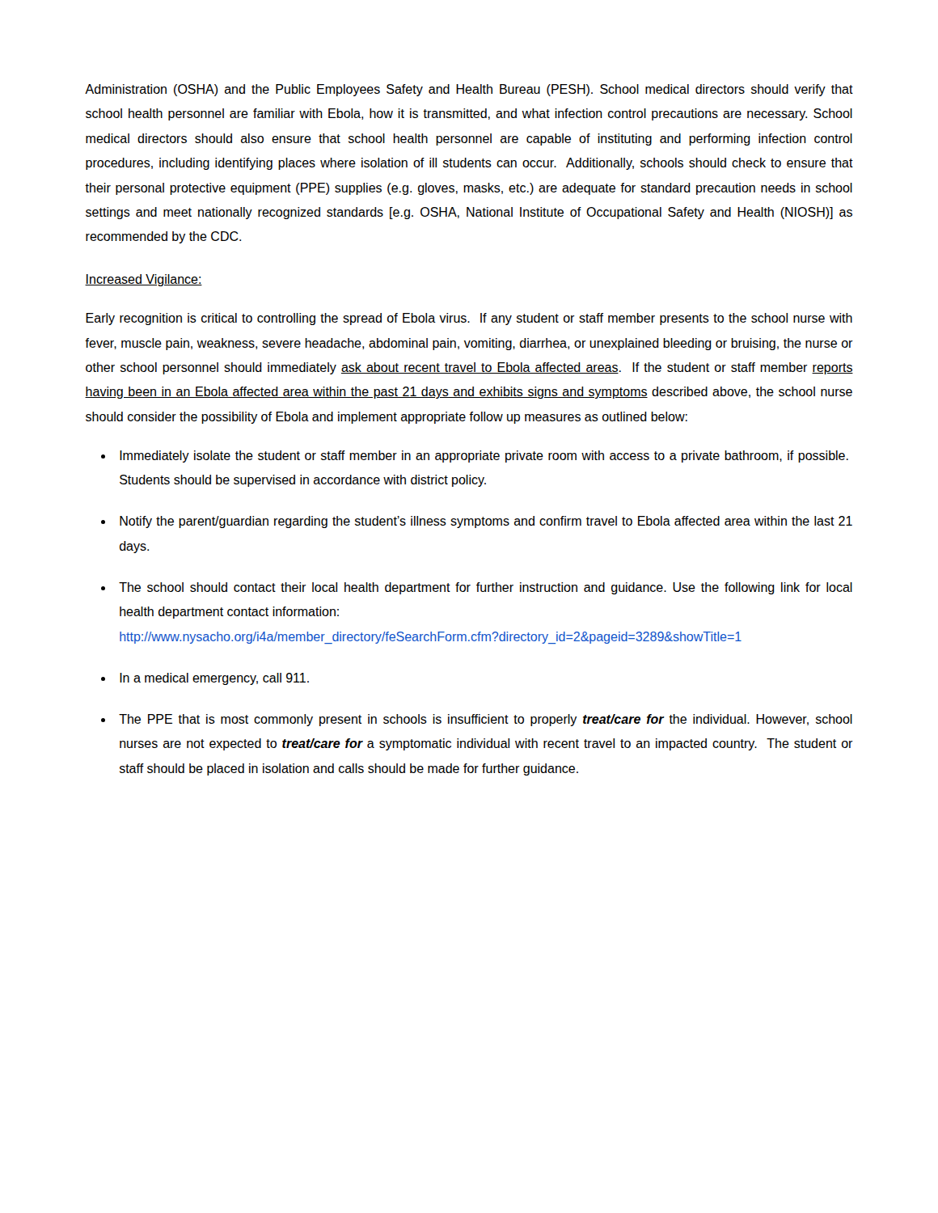Administration (OSHA) and the Public Employees Safety and Health Bureau (PESH). School medical directors should verify that school health personnel are familiar with Ebola, how it is transmitted, and what infection control precautions are necessary. School medical directors should also ensure that school health personnel are capable of instituting and performing infection control procedures, including identifying places where isolation of ill students can occur. Additionally, schools should check to ensure that their personal protective equipment (PPE) supplies (e.g. gloves, masks, etc.) are adequate for standard precaution needs in school settings and meet nationally recognized standards [e.g. OSHA, National Institute of Occupational Safety and Health (NIOSH)] as recommended by the CDC.
Increased Vigilance:
Early recognition is critical to controlling the spread of Ebola virus. If any student or staff member presents to the school nurse with fever, muscle pain, weakness, severe headache, abdominal pain, vomiting, diarrhea, or unexplained bleeding or bruising, the nurse or other school personnel should immediately ask about recent travel to Ebola affected areas. If the student or staff member reports having been in an Ebola affected area within the past 21 days and exhibits signs and symptoms described above, the school nurse should consider the possibility of Ebola and implement appropriate follow up measures as outlined below:
Immediately isolate the student or staff member in an appropriate private room with access to a private bathroom, if possible. Students should be supervised in accordance with district policy.
Notify the parent/guardian regarding the student’s illness symptoms and confirm travel to Ebola affected area within the last 21 days.
The school should contact their local health department for further instruction and guidance. Use the following link for local health department contact information:
http://www.nysacho.org/i4a/member_directory/feSearchForm.cfm?directory_id=2&pageid=3289&showTitle=1
In a medical emergency, call 911.
The PPE that is most commonly present in schools is insufficient to properly treat/care for the individual. However, school nurses are not expected to treat/care for a symptomatic individual with recent travel to an impacted country. The student or staff should be placed in isolation and calls should be made for further guidance.